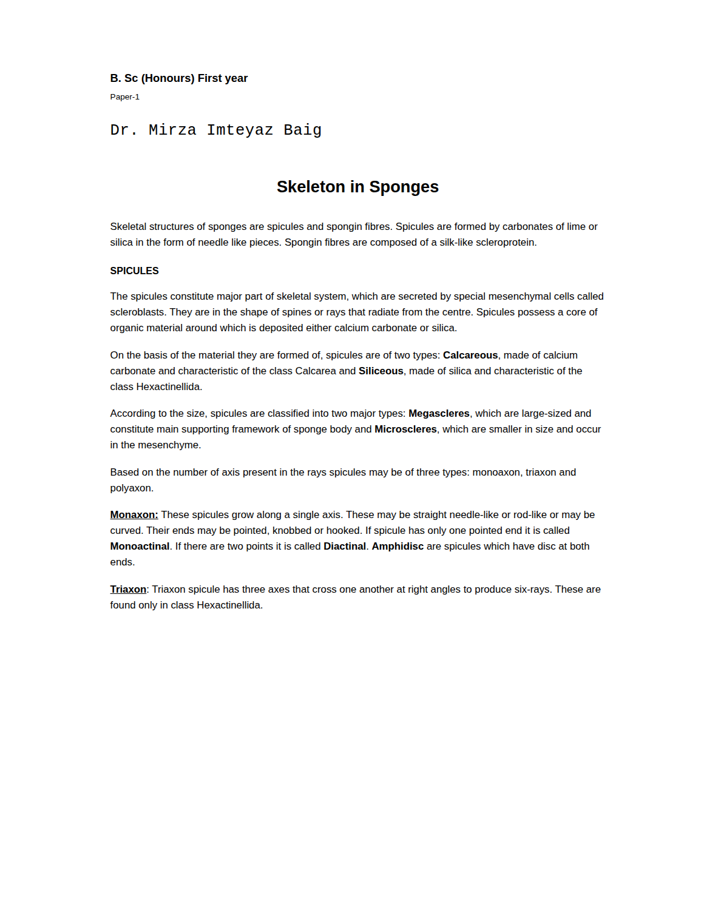B. Sc (Honours) First year
Paper-1
Dr. Mirza Imteyaz Baig
Skeleton in Sponges
Skeletal structures of sponges are spicules and spongin fibres. Spicules are formed by carbonates of lime or silica in the form of needle like pieces. Spongin fibres are composed of a silk-like scleroprotein.
SPICULES
The spicules constitute major part of skeletal system, which are secreted by special mesenchymal cells called scleroblasts. They are in the shape of spines or rays that radiate from the centre. Spicules possess a core of organic material around which is deposited either calcium carbonate or silica.
On the basis of the material they are formed of, spicules are of two types: Calcareous, made of calcium carbonate and characteristic of the class Calcarea and Siliceous, made of silica and characteristic of the class Hexactinellida.
According to the size, spicules are classified into two major types: Megascleres, which are large-sized and constitute main supporting framework of sponge body and Microscleres, which are smaller in size and occur in the mesenchyme.
Based on the number of axis present in the rays spicules may be of three types: monoaxon, triaxon and polyaxon.
Monaxon: These spicules grow along a single axis. These may be straight needle-like or rod-like or may be curved. Their ends may be pointed, knobbed or hooked. If spicule has only one pointed end it is called Monoactinal. If there are two points it is called Diactinal. Amphidisc are spicules which have disc at both ends.
Triaxon: Triaxon spicule has three axes that cross one another at right angles to produce six-rays. These are found only in class Hexactinellida.